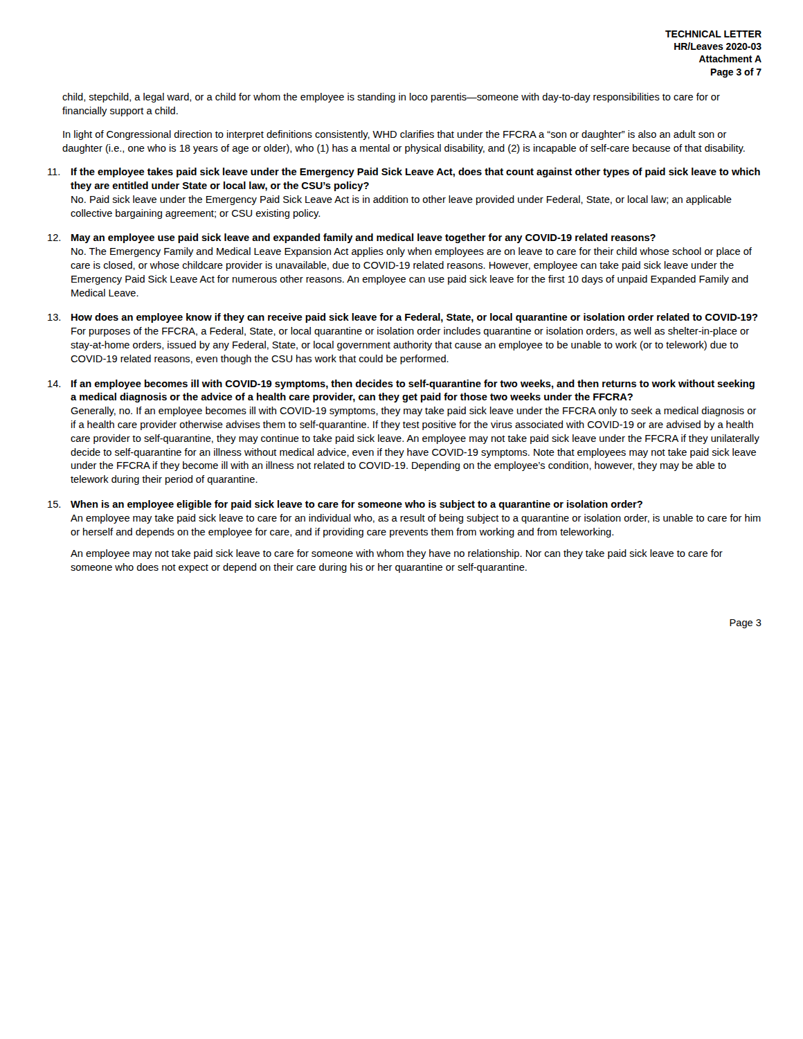TECHNICAL LETTER
HR/Leaves 2020-03
Attachment A
Page 3 of 7
child, stepchild, a legal ward, or a child for whom the employee is standing in loco parentis—someone with day-to-day responsibilities to care for or financially support a child.
In light of Congressional direction to interpret definitions consistently, WHD clarifies that under the FFCRA a “son or daughter” is also an adult son or daughter (i.e., one who is 18 years of age or older), who (1) has a mental or physical disability, and (2) is incapable of self-care because of that disability.
If the employee takes paid sick leave under the Emergency Paid Sick Leave Act, does that count against other types of paid sick leave to which they are entitled under State or local law, or the CSU’s policy?
No. Paid sick leave under the Emergency Paid Sick Leave Act is in addition to other leave provided under Federal, State, or local law; an applicable collective bargaining agreement; or CSU existing policy.
May an employee use paid sick leave and expanded family and medical leave together for any COVID-19 related reasons?
No. The Emergency Family and Medical Leave Expansion Act applies only when employees are on leave to care for their child whose school or place of care is closed, or whose childcare provider is unavailable, due to COVID-19 related reasons. However, employee can take paid sick leave under the Emergency Paid Sick Leave Act for numerous other reasons. An employee can use paid sick leave for the first 10 days of unpaid Expanded Family and Medical Leave.
How does an employee know if they can receive paid sick leave for a Federal, State, or local quarantine or isolation order related to COVID-19?
For purposes of the FFCRA, a Federal, State, or local quarantine or isolation order includes quarantine or isolation orders, as well as shelter-in-place or stay-at-home orders, issued by any Federal, State, or local government authority that cause an employee to be unable to work (or to telework) due to COVID-19 related reasons, even though the CSU has work that could be performed.
If an employee becomes ill with COVID-19 symptoms, then decides to self-quarantine for two weeks, and then returns to work without seeking a medical diagnosis or the advice of a health care provider, can they get paid for those two weeks under the FFCRA?
Generally, no. If an employee becomes ill with COVID-19 symptoms, they may take paid sick leave under the FFCRA only to seek a medical diagnosis or if a health care provider otherwise advises them to self-quarantine. If they test positive for the virus associated with COVID-19 or are advised by a health care provider to self-quarantine, they may continue to take paid sick leave. An employee may not take paid sick leave under the FFCRA if they unilaterally decide to self-quarantine for an illness without medical advice, even if they have COVID-19 symptoms. Note that employees may not take paid sick leave under the FFCRA if they become ill with an illness not related to COVID-19. Depending on the employee’s condition, however, they may be able to telework during their period of quarantine.
When is an employee eligible for paid sick leave to care for someone who is subject to a quarantine or isolation order?
An employee may take paid sick leave to care for an individual who, as a result of being subject to a quarantine or isolation order, is unable to care for him or herself and depends on the employee for care, and if providing care prevents them from working and from teleworking.
An employee may not take paid sick leave to care for someone with whom they have no relationship. Nor can they take paid sick leave to care for someone who does not expect or depend on their care during his or her quarantine or self-quarantine.
Page 3